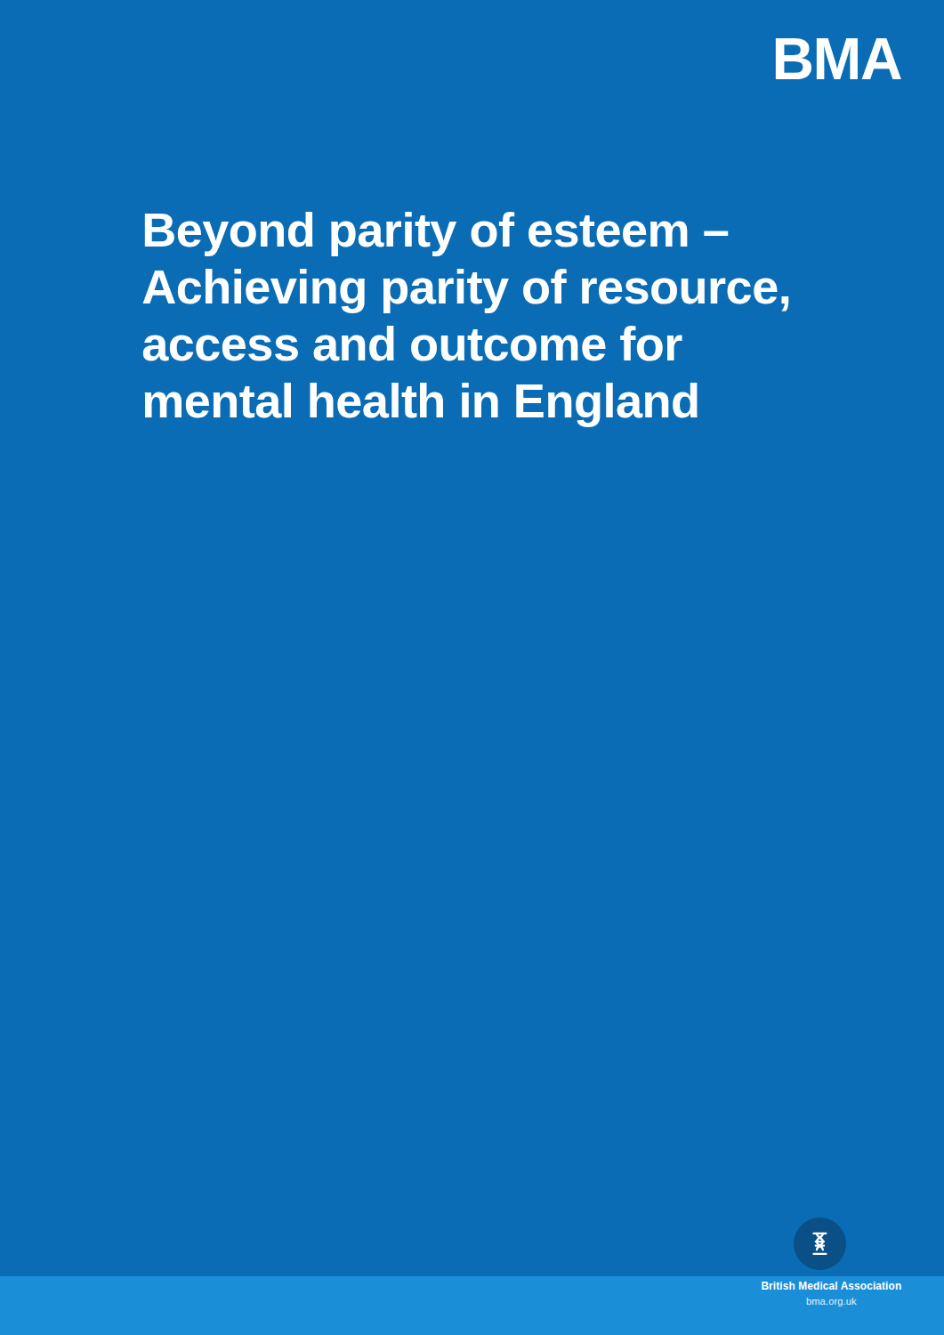BMA
Beyond parity of esteem – Achieving parity of resource, access and outcome for mental health in England
British Medical Association bma.org.uk